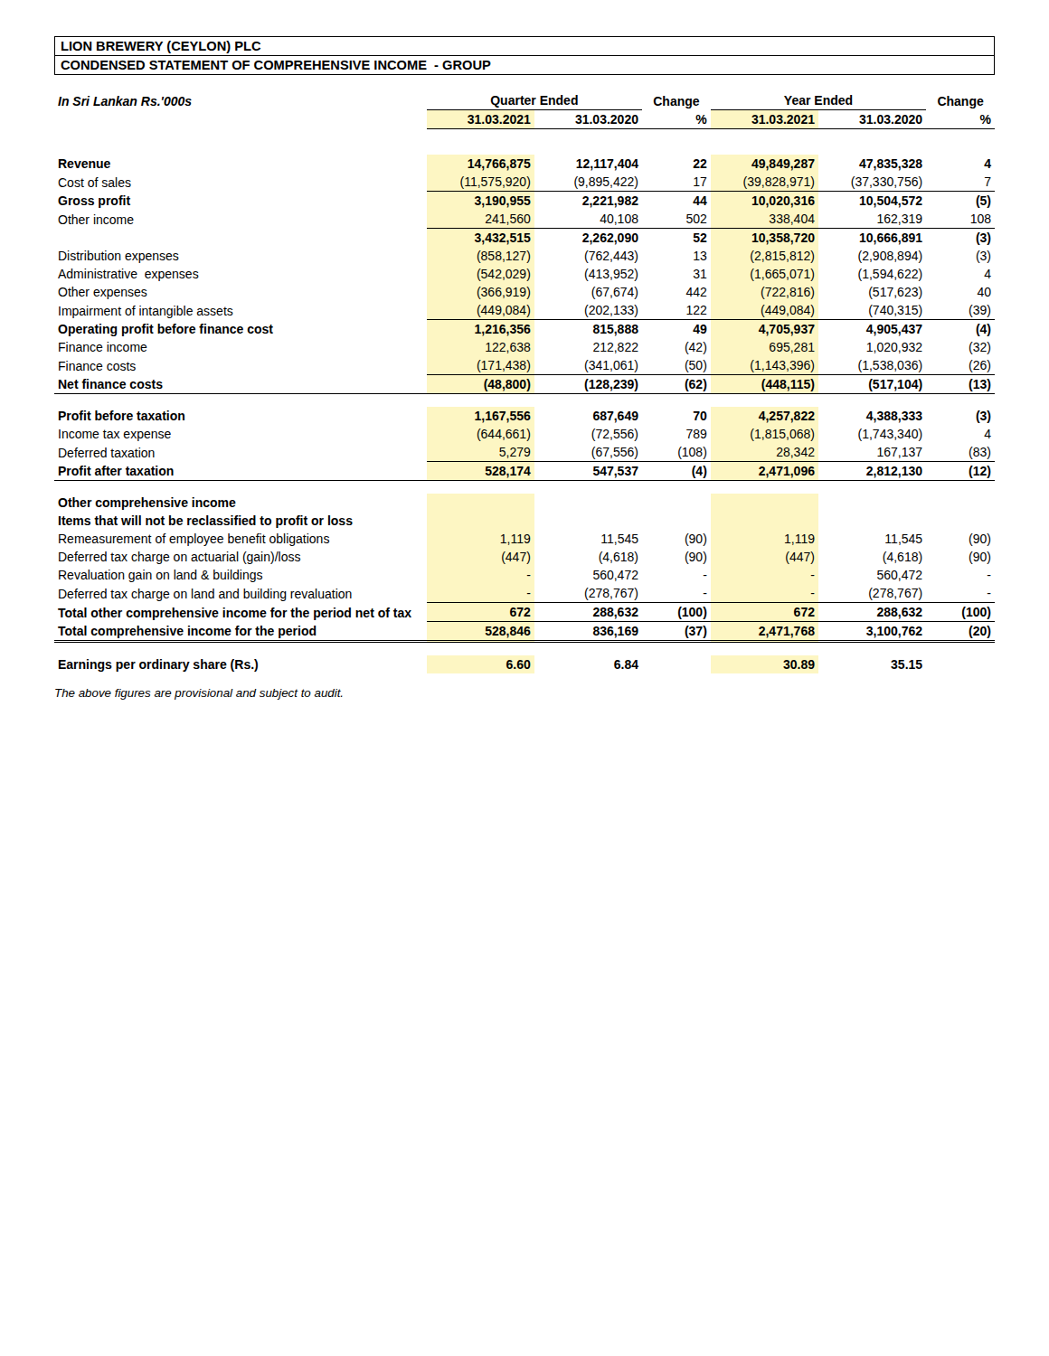LION BREWERY (CEYLON) PLC
CONDENSED STATEMENT OF COMPREHENSIVE INCOME - GROUP
| In Sri Lankan Rs.'000s | Quarter Ended | Change | Year Ended | Change |
| --- | --- | --- | --- | --- |
| | 31.03.2021 | 31.03.2020 | % | 31.03.2021 | 31.03.2020 | % |
| Revenue | 14,766,875 | 12,117,404 | 22 | 49,849,287 | 47,835,328 | 4 |
| Cost of sales | (11,575,920) | (9,895,422) | 17 | (39,828,971) | (37,330,756) | 7 |
| Gross profit | 3,190,955 | 2,221,982 | 44 | 10,020,316 | 10,504,572 | (5) |
| Other income | 241,560 | 40,108 | 502 | 338,404 | 162,319 | 108 |
| | 3,432,515 | 2,262,090 | 52 | 10,358,720 | 10,666,891 | (3) |
| Distribution expenses | (858,127) | (762,443) | 13 | (2,815,812) | (2,908,894) | (3) |
| Administrative expenses | (542,029) | (413,952) | 31 | (1,665,071) | (1,594,622) | 4 |
| Other expenses | (366,919) | (67,674) | 442 | (722,816) | (517,623) | 40 |
| Impairment of intangible assets | (449,084) | (202,133) | 122 | (449,084) | (740,315) | (39) |
| Operating profit before finance cost | 1,216,356 | 815,888 | 49 | 4,705,937 | 4,905,437 | (4) |
| Finance income | 122,638 | 212,822 | (42) | 695,281 | 1,020,932 | (32) |
| Finance costs | (171,438) | (341,061) | (50) | (1,143,396) | (1,538,036) | (26) |
| Net finance costs | (48,800) | (128,239) | (62) | (448,115) | (517,104) | (13) |
| Profit before taxation | 1,167,556 | 687,649 | 70 | 4,257,822 | 4,388,333 | (3) |
| Income tax expense | (644,661) | (72,556) | 789 | (1,815,068) | (1,743,340) | 4 |
| Deferred taxation | 5,279 | (67,556) | (108) | 28,342 | 167,137 | (83) |
| Profit after taxation | 528,174 | 547,537 | (4) | 2,471,096 | 2,812,130 | (12) |
| Other comprehensive income | | | | | | |
| Items that will not be reclassified to profit or loss | | | | | | |
| Remeasurement of employee benefit obligations | 1,119 | 11,545 | (90) | 1,119 | 11,545 | (90) |
| Deferred tax charge on actuarial (gain)/loss | (447) | (4,618) | (90) | (447) | (4,618) | (90) |
| Revaluation gain on land & buildings | - | 560,472 | - | - | 560,472 | - |
| Deferred tax charge on land and building revaluation | - | (278,767) | - | - | (278,767) | - |
| Total other comprehensive income for the period net of tax | 672 | 288,632 | (100) | 672 | 288,632 | (100) |
| Total comprehensive income for the period | 528,846 | 836,169 | (37) | 2,471,768 | 3,100,762 | (20) |
| Earnings per ordinary share (Rs.) | 6.60 | 6.84 | | 30.89 | 35.15 | |
The above figures are provisional and subject to audit.